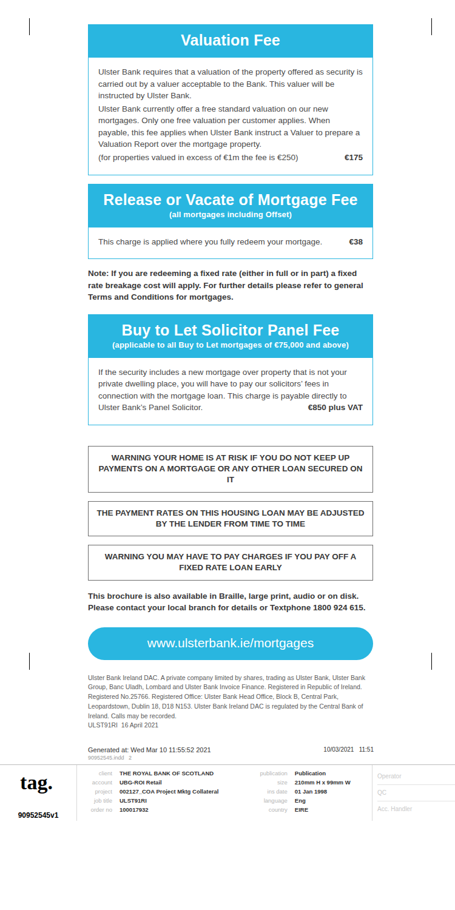Valuation Fee
Ulster Bank requires that a valuation of the property offered as security is carried out by a valuer acceptable to the Bank. This valuer will be instructed by Ulster Bank.
Ulster Bank currently offer a free standard valuation on our new mortgages. Only one free valuation per customer applies. When payable, this fee applies when Ulster Bank instruct a Valuer to prepare a Valuation Report over the mortgage property.
(for properties valued in excess of €1m the fee is €250) €175
Release or Vacate of Mortgage Fee (all mortgages including Offset)
This charge is applied where you fully redeem your mortgage. €38
Note: If you are redeeming a fixed rate (either in full or in part) a fixed rate breakage cost will apply. For further details please refer to general Terms and Conditions for mortgages.
Buy to Let Solicitor Panel Fee (applicable to all Buy to Let mortgages of €75,000 and above)
If the security includes a new mortgage over property that is not your private dwelling place, you will have to pay our solicitors’ fees in connection with the mortgage loan. This charge is payable directly to Ulster Bank’s Panel Solicitor. €850 plus VAT
WARNING YOUR HOME IS AT RISK IF YOU DO NOT KEEP UP PAYMENTS ON A MORTGAGE OR ANY OTHER LOAN SECURED ON IT
THE PAYMENT RATES ON THIS HOUSING LOAN MAY BE ADJUSTED BY THE LENDER FROM TIME TO TIME
WARNING YOU MAY HAVE TO PAY CHARGES IF YOU PAY OFF A FIXED RATE LOAN EARLY
This brochure is also available in Braille, large print, audio or on disk. Please contact your local branch for details or Textphone 1800 924 615.
www.ulsterbank.ie/mortgages
Ulster Bank Ireland DAC. A private company limited by shares, trading as Ulster Bank, Ulster Bank Group, Banc Uladh, Lombard and Ulster Bank Invoice Finance. Registered in Republic of Ireland. Registered No.25766. Registered Office: Ulster Bank Head Office, Block B, Central Park, Leopardstown, Dublin 18, D18 N153. Ulster Bank Ireland DAC is regulated by the Central Bank of Ireland. Calls may be recorded.
ULST91RI 16 April 2021
Generated at: Wed Mar 10 11:55:52 2021 10/03/2021 11:51
90952545.indd 2
tag.
90952545v1
| client | THE ROYAL BANK OF SCOTLAND | publication | Publication |
| account | UBG-ROI Retail | size | 210mm H x 99mm W |
| project | 002127_COA Project Mktg Collateral | ins date | 01 Jan 1998 |
| job title | ULST91RI | language | Eng |
| order no | 100017932 | country | EIRE |
Operator
QC
Acc. Handler